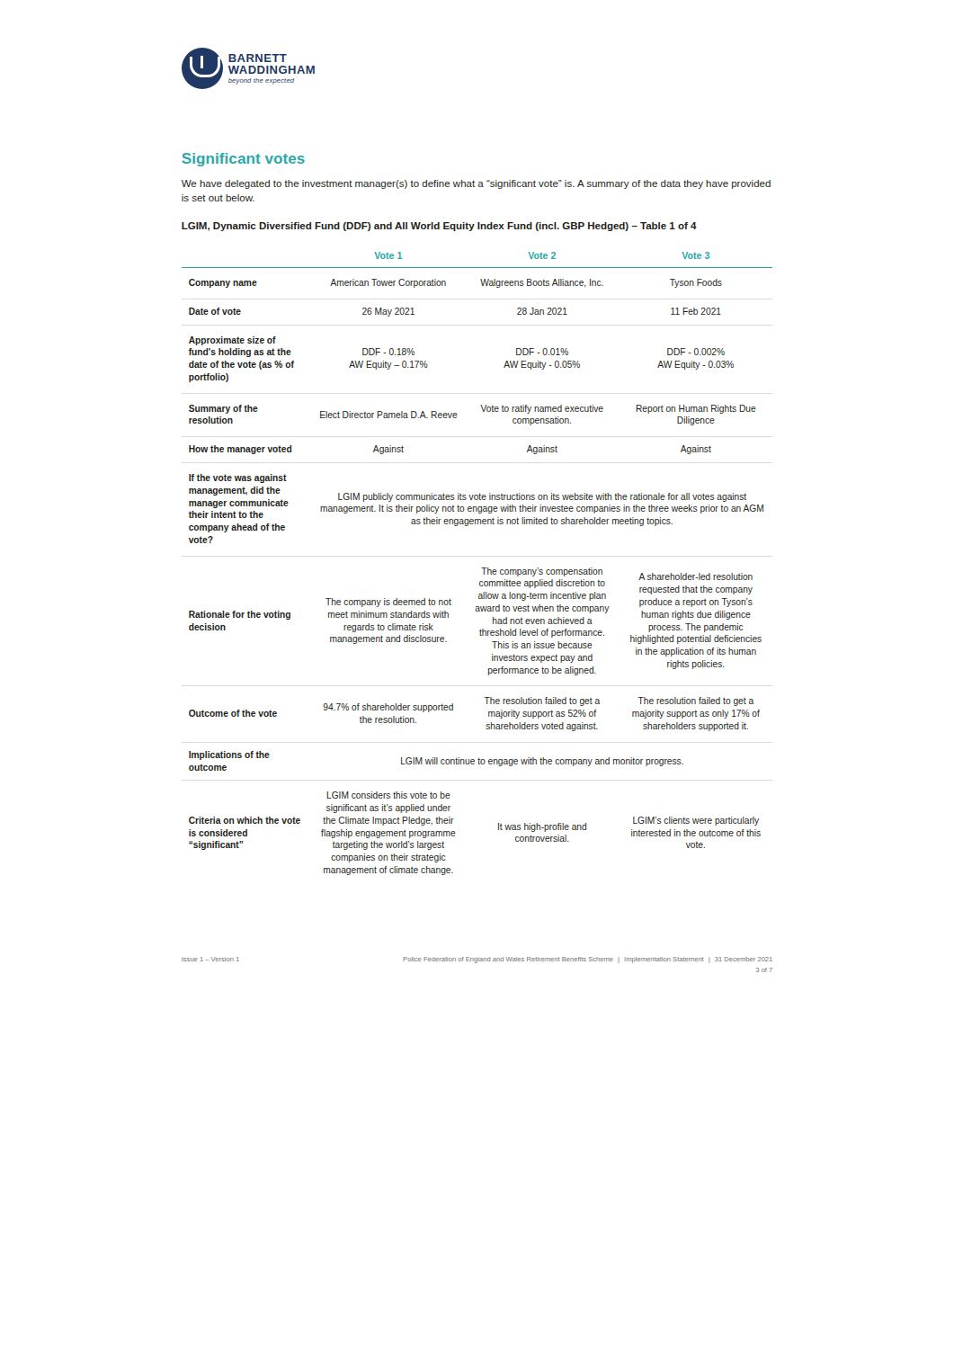BARNETT WADDINGHAM beyond the expected
Significant votes
We have delegated to the investment manager(s) to define what a “significant vote” is. A summary of the data they have provided is set out below.
LGIM, Dynamic Diversified Fund (DDF) and All World Equity Index Fund (incl. GBP Hedged) – Table 1 of 4
| | Vote 1 | Vote 2 | Vote 3 |
| --- | --- | --- | --- |
| Company name | American Tower Corporation | Walgreens Boots Alliance, Inc. | Tyson Foods |
| Date of vote | 26 May 2021 | 28 Jan 2021 | 11 Feb 2021 |
| Approximate size of fund's holding as at the date of the vote (as % of portfolio) | DDF - 0.18% AW Equity – 0.17% | DDF - 0.01% AW Equity - 0.05% | DDF - 0.002% AW Equity - 0.03% |
| Summary of the resolution | Elect Director Pamela D.A. Reeve | Vote to ratify named executive compensation. | Report on Human Rights Due Diligence |
| How the manager voted | Against | Against | Against |
| If the vote was against management, did the manager communicate their intent to the company ahead of the vote? | LGIM publicly communicates its vote instructions on its website with the rationale for all votes against management. It is their policy not to engage with their investee companies in the three weeks prior to an AGM as their engagement is not limited to shareholder meeting topics. |
| Rationale for the voting decision | The company is deemed to not meet minimum standards with regards to climate risk management and disclosure. | The company’s compensation committee applied discretion to allow a long-term incentive plan award to vest when the company had not even achieved a threshold level of performance. This is an issue because investors expect pay and performance to be aligned. | A shareholder-led resolution requested that the company produce a report on Tyson’s human rights due diligence process. The pandemic highlighted potential deficiencies in the application of its human rights policies. |
| Outcome of the vote | 94.7% of shareholder supported the resolution. | The resolution failed to get a majority support as 52% of shareholders voted against. | The resolution failed to get a majority support as only 17% of shareholders supported it. |
| Implications of the outcome | LGIM will continue to engage with the company and monitor progress. |
| Criteria on which the vote is considered “significant” | LGIM considers this vote to be significant as it’s applied under the Climate Impact Pledge, their flagship engagement programme targeting the world’s largest companies on their strategic management of climate change. | It was high-profile and controversial. | LGIM’s clients were particularly interested in the outcome of this vote. |
Issue 1 – Version 1
Police Federation of England and Wales Retirement Benefits Scheme|Implementation Statement|31 December 2021
3 of 7